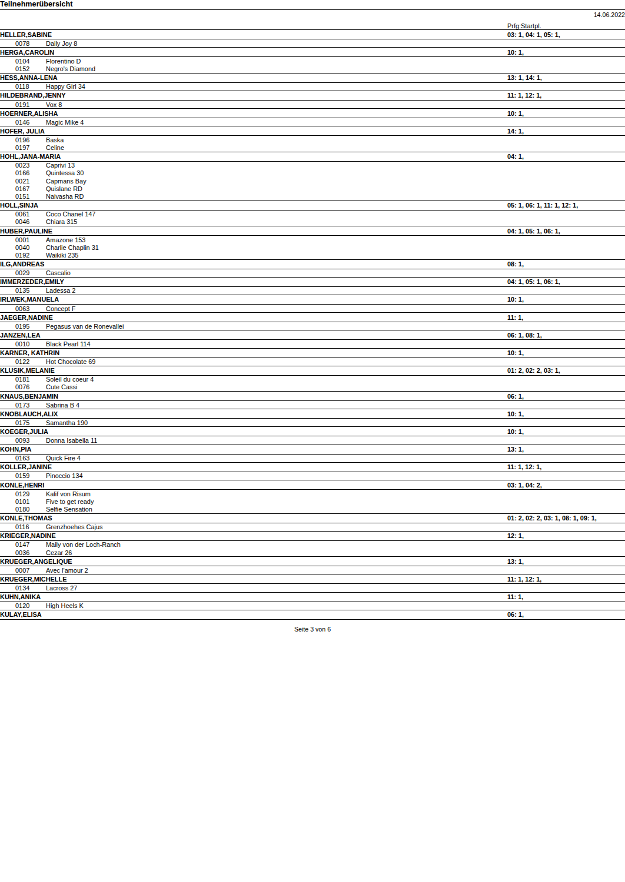Teilnehmerübersicht
14.06.2022
| | | Prfg:Startpl. |
| HELLER,SABINE | 03: 1, 04: 1, 05: 1, |
| 0078 | Daily Joy 8 | |
| HERGA,CAROLIN | 10: 1, |
| 0104 | Florentino D | |
| 0152 | Negro's Diamond | |
| HESS,ANNA-LENA | 13: 1, 14: 1, |
| 0118 | Happy Girl 34 | |
| HILDEBRAND,JENNY | 11: 1, 12: 1, |
| 0191 | Vox 8 | |
| HOERNER,ALISHA | 10: 1, |
| 0146 | Magic Mike 4 | |
| HOFER, JULIA | 14: 1, |
| 0196 | Baska | |
| 0197 | Celine | |
| HOHL,JANA-MARIA | 04: 1, |
| 0023 | Caprivi 13 | |
| 0166 | Quintessa 30 | |
| 0021 | Capmans Bay | |
| 0167 | Quislane RD | |
| 0151 | Naivasha RD | |
| HOLL,SINJA | 05: 1, 06: 1, 11: 1, 12: 1, |
| 0061 | Coco Chanel 147 | |
| 0046 | Chiara 315 | |
| HUBER,PAULINE | 04: 1, 05: 1, 06: 1, |
| 0001 | Amazone 153 | |
| 0040 | Charlie Chaplin 31 | |
| 0192 | Waikiki 235 | |
| ILG,ANDREAS | 08: 1, |
| 0029 | Cascalio | |
| IMMERZEDER,EMILY | 04: 1, 05: 1, 06: 1, |
| 0135 | Ladessa 2 | |
| IRLWEK,MANUELA | 10: 1, |
| 0063 | Concept F | |
| JAEGER,NADINE | 11: 1, |
| 0195 | Pegasus van de Ronevallei | |
| JANZEN,LEA | 06: 1, 08: 1, |
| 0010 | Black Pearl 114 | |
| KARNER, KATHRIN | 10: 1, |
| 0122 | Hot Chocolate 69 | |
| KLUSIK,MELANIE | 01: 2, 02: 2, 03: 1, |
| 0181 | Soleil du coeur 4 | |
| 0076 | Cute Cassi | |
| KNAUS,BENJAMIN | 06: 1, |
| 0173 | Sabrina B 4 | |
| KNOBLAUCH,ALIX | 10: 1, |
| 0175 | Samantha 190 | |
| KOEGER,JULIA | 10: 1, |
| 0093 | Donna Isabella 11 | |
| KOHN,PIA | 13: 1, |
| 0163 | Quick Fire 4 | |
| KOLLER,JANINE | 11: 1, 12: 1, |
| 0159 | Pinoccio 134 | |
| KONLE,HENRI | 03: 1, 04: 2, |
| 0129 | Kalif von Risum | |
| 0101 | Five to get ready | |
| 0180 | Selfie Sensation | |
| KONLE,THOMAS | 01: 2, 02: 2, 03: 1, 08: 1, 09: 1, |
| 0116 | Grenzhoehes Cajus | |
| KRIEGER,NADINE | 12: 1, |
| 0147 | Maily von der Loch-Ranch | |
| 0036 | Cezar 26 | |
| KRUEGER,ANGELIQUE | 13: 1, |
| 0007 | Avec l'amour 2 | |
| KRUEGER,MICHELLE | 11: 1, 12: 1, |
| 0134 | Lacross 27 | |
| KUHN,ANIKA | 11: 1, |
| 0120 | High Heels K | |
| KULAY,ELISA | 06: 1, |
Seite 3 von 6